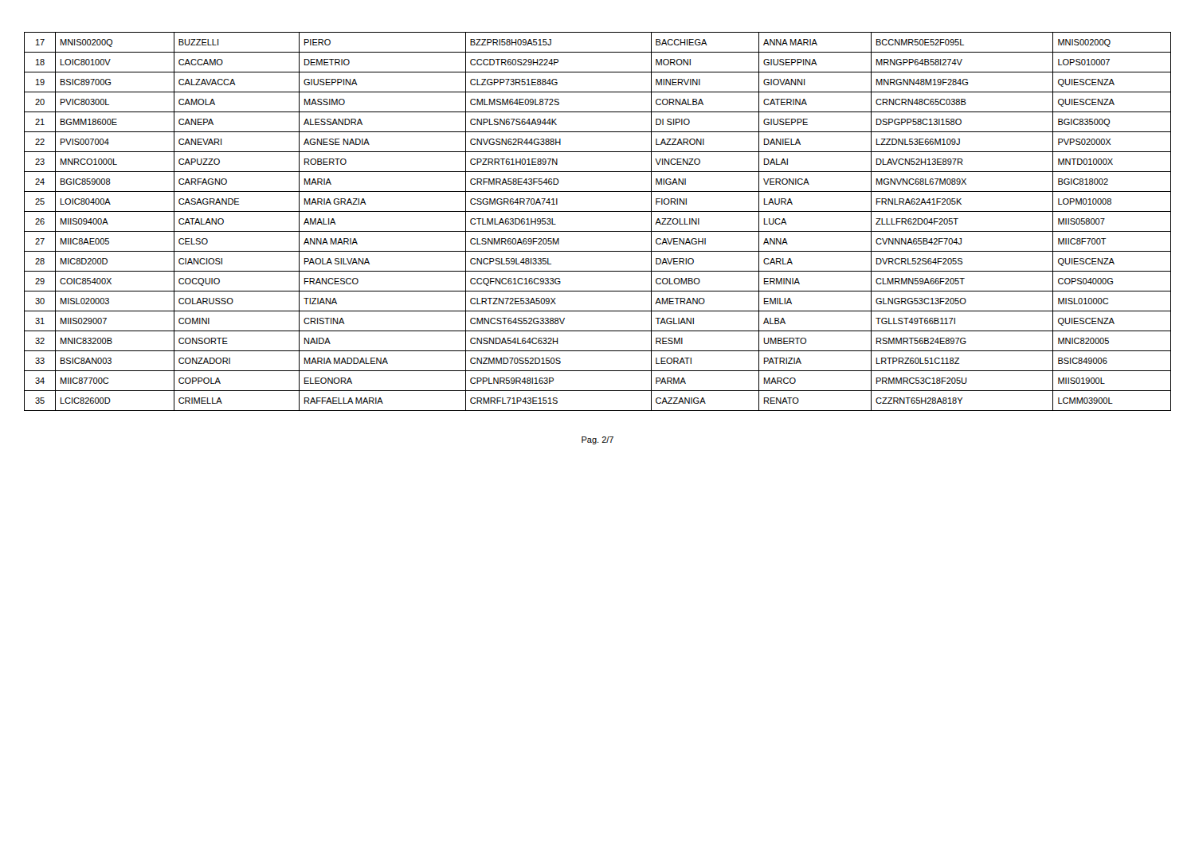| 17 | MNIS00200Q | BUZZELLI | PIERO | BZZPRI58H09A515J | BACCHIEGA | ANNA MARIA | BCCNMR50E52F095L | MNIS00200Q |
| 18 | LOIC80100V | CACCAMO | DEMETRIO | CCCDTR60S29H224P | MORONI | GIUSEPPINA | MRNGPP64B58I274V | LOPS010007 |
| 19 | BSIC89700G | CALZAVACCA | GIUSEPPINA | CLZGPP73R51E884G | MINERVINI | GIOVANNI | MNRGNN48M19F284G | QUIESCENZA |
| 20 | PVIC80300L | CAMOLA | MASSIMO | CMLMSM64E09L872S | CORNALBA | CATERINA | CRNCRN48C65C038B | QUIESCENZA |
| 21 | BGMM18600E | CANEPA | ALESSANDRA | CNPLSN67S64A944K | DI SIPIO | GIUSEPPE | DSPGPP58C13I158O | BGIC83500Q |
| 22 | PVIS007004 | CANEVARI | AGNESE NADIA | CNVGSN62R44G388H | LAZZARONI | DANIELA | LZZDNL53E66M109J | PVPS02000X |
| 23 | MNRCO1000L | CAPUZZO | ROBERTO | CPZRRT61H01E897N | VINCENZO | DALAI | DLAVCN52H13E897R | MNTD01000X |
| 24 | BGIC859008 | CARFAGNO | MARIA | CRFMRA58E43F546D | MIGANI | VERONICA | MGNVNC68L67M089X | BGIC818002 |
| 25 | LOIC80400A | CASAGRANDE | MARIA GRAZIA | CSGMGR64R70A741I | FIORINI | LAURA | FRNLRA62A41F205K | LOPM010008 |
| 26 | MIIS09400A | CATALANO | AMALIA | CTLMLA63D61H953L | AZZOLLINI | LUCA | ZLLLFR62D04F205T | MIIS058007 |
| 27 | MIIC8AE005 | CELSO | ANNA MARIA | CLSNMR60A69F205M | CAVENAGHI | ANNA | CVNNNA65B42F704J | MIIC8F700T |
| 28 | MIC8D200D | CIANCIOSI | PAOLA SILVANA | CNCPSL59L48I335L | DAVERIO | CARLA | DVRCRL52S64F205S | QUIESCENZA |
| 29 | COIC85400X | COCQUIO | FRANCESCO | CCQFNC61C16C933G | COLOMBO | ERMINIA | CLMRMN59A66F205T | COPS04000G |
| 30 | MISL020003 | COLARUSSO | TIZIANA | CLRTZN72E53A509X | AMETRANO | EMILIA | GLNGRG53C13F205O | MISL01000C |
| 31 | MIIS029007 | COMINI | CRISTINA | CMNCST64S52G3388V | TAGLIANI | ALBA | TGLLST49T66B117I | QUIESCENZA |
| 32 | MNIC83200B | CONSORTE | NAIDA | CNSNDA54L64C632H | RESMI | UMBERTO | RSMMRT56B24E897G | MNIC820005 |
| 33 | BSIC8AN003 | CONZADORI | MARIA MADDALENA | CNZMMD70S52D150S | LEORATI | PATRIZIA | LRTPRZ60L51C118Z | BSIC849006 |
| 34 | MIIC87700C | COPPOLA | ELEONORA | CPPLNR59R48I163P | PARMA | MARCO | PRMMRC53C18F205U | MIIS01900L |
| 35 | LCIC82600D | CRIMELLA | RAFFAELLA MARIA | CRMRFL71P43E151S | CAZZANIGA | RENATO | CZZRNT65H28A818Y | LCMM03900L |
Pag. 2/7